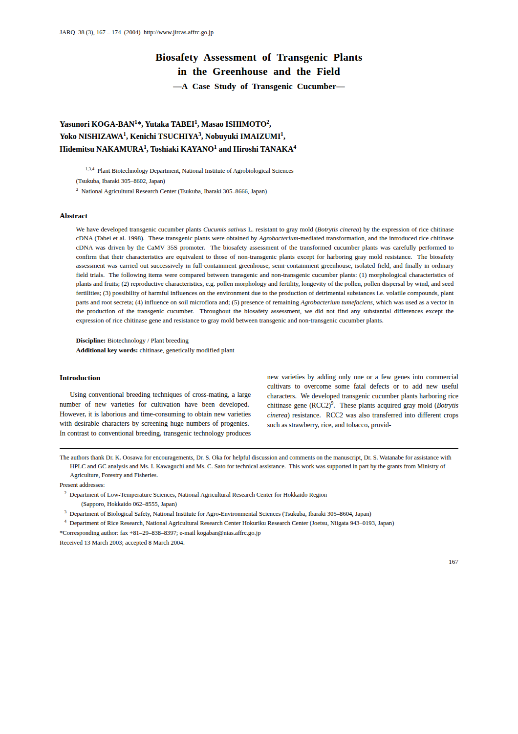JARQ 38 (3), 167 – 174 (2004) http://www.jircas.affrc.go.jp
Biosafety Assessment of Transgenic Plants
in the Greenhouse and the Field
—A Case Study of Transgenic Cucumber—
Yasunori KOGA-BAN1*, Yutaka TABEI1, Masao ISHIMOTO2,
Yoko NISHIZAWA1, Kenichi TSUCHIYA3, Nobuyuki IMAIZUMI1,
Hidemitsu NAKAMURA1, Toshiaki KAYANO1 and Hiroshi TANAKA4
1,3,4 Plant Biotechnology Department, National Institute of Agrobiological Sciences
(Tsukuba, Ibaraki 305–8602, Japan)
2 National Agricultural Research Center (Tsukuba, Ibaraki 305–8666, Japan)
Abstract
We have developed transgenic cucumber plants Cucumis sativus L. resistant to gray mold (Botrytis cinerea) by the expression of rice chitinase cDNA (Tabei et al. 1998). These transgenic plants were obtained by Agrobacterium-mediated transformation, and the introduced rice chitinase cDNA was driven by the CaMV 35S promoter. The biosafety assessment of the transformed cucumber plants was carefully performed to confirm that their characteristics are equivalent to those of non-transgenic plants except for harboring gray mold resistance. The biosafety assessment was carried out successively in full-containment greenhouse, semi-containment greenhouse, isolated field, and finally in ordinary field trials. The following items were compared between transgenic and non-transgenic cucumber plants: (1) morphological characteristics of plants and fruits; (2) reproductive characteristics, e.g. pollen morphology and fertility, longevity of the pollen, pollen dispersal by wind, and seed fertilities; (3) possibility of harmful influences on the environment due to the production of detrimental substances i.e. volatile compounds, plant parts and root secreta; (4) influence on soil microflora and; (5) presence of remaining Agrobacterium tumefaciens, which was used as a vector in the production of the transgenic cucumber. Throughout the biosafety assessment, we did not find any substantial differences except the expression of rice chitinase gene and resistance to gray mold between transgenic and non-transgenic cucumber plants.
Discipline: Biotechnology / Plant breeding
Additional key words: chitinase, genetically modified plant
Introduction
Using conventional breeding techniques of cross-mating, a large number of new varieties for cultivation have been developed. However, it is laborious and time-consuming to obtain new varieties with desirable characters by screening huge numbers of progenies. In contrast to conventional breeding, transgenic technology produces new varieties by adding only one or a few genes into commercial cultivars to overcome some fatal defects or to add new useful characters. We developed transgenic cucumber plants harboring rice chitinase gene (RCC2)9. These plants acquired gray mold (Botrytis cinerea) resistance. RCC2 was also transferred into different crops such as strawberry, rice, and tobacco, provid-
The authors thank Dr. K. Oosawa for encouragements, Dr. S. Oka for helpful discussion and comments on the manuscript, Dr. S. Watanabe for assistance with HPLC and GC analysis and Ms. I. Kawaguchi and Ms. C. Sato for technical assistance. This work was supported in part by the grants from Ministry of Agriculture, Forestry and Fisheries.
Present addresses:
2 Department of Low-Temperature Sciences, National Agricultural Research Center for Hokkaido Region
(Sapporo, Hokkaido 062–8555, Japan)
3 Department of Biological Safety, National Institute for Agro-Environmental Sciences (Tsukuba, Ibaraki 305–8604, Japan)
4 Department of Rice Research, National Agricultural Research Center Hokuriku Research Center (Joetsu, Niigata 943–0193, Japan)
*Corresponding author: fax +81–29–838–8397; e-mail kogaban@nias.affrc.go.jp
Received 13 March 2003; accepted 8 March 2004.
167